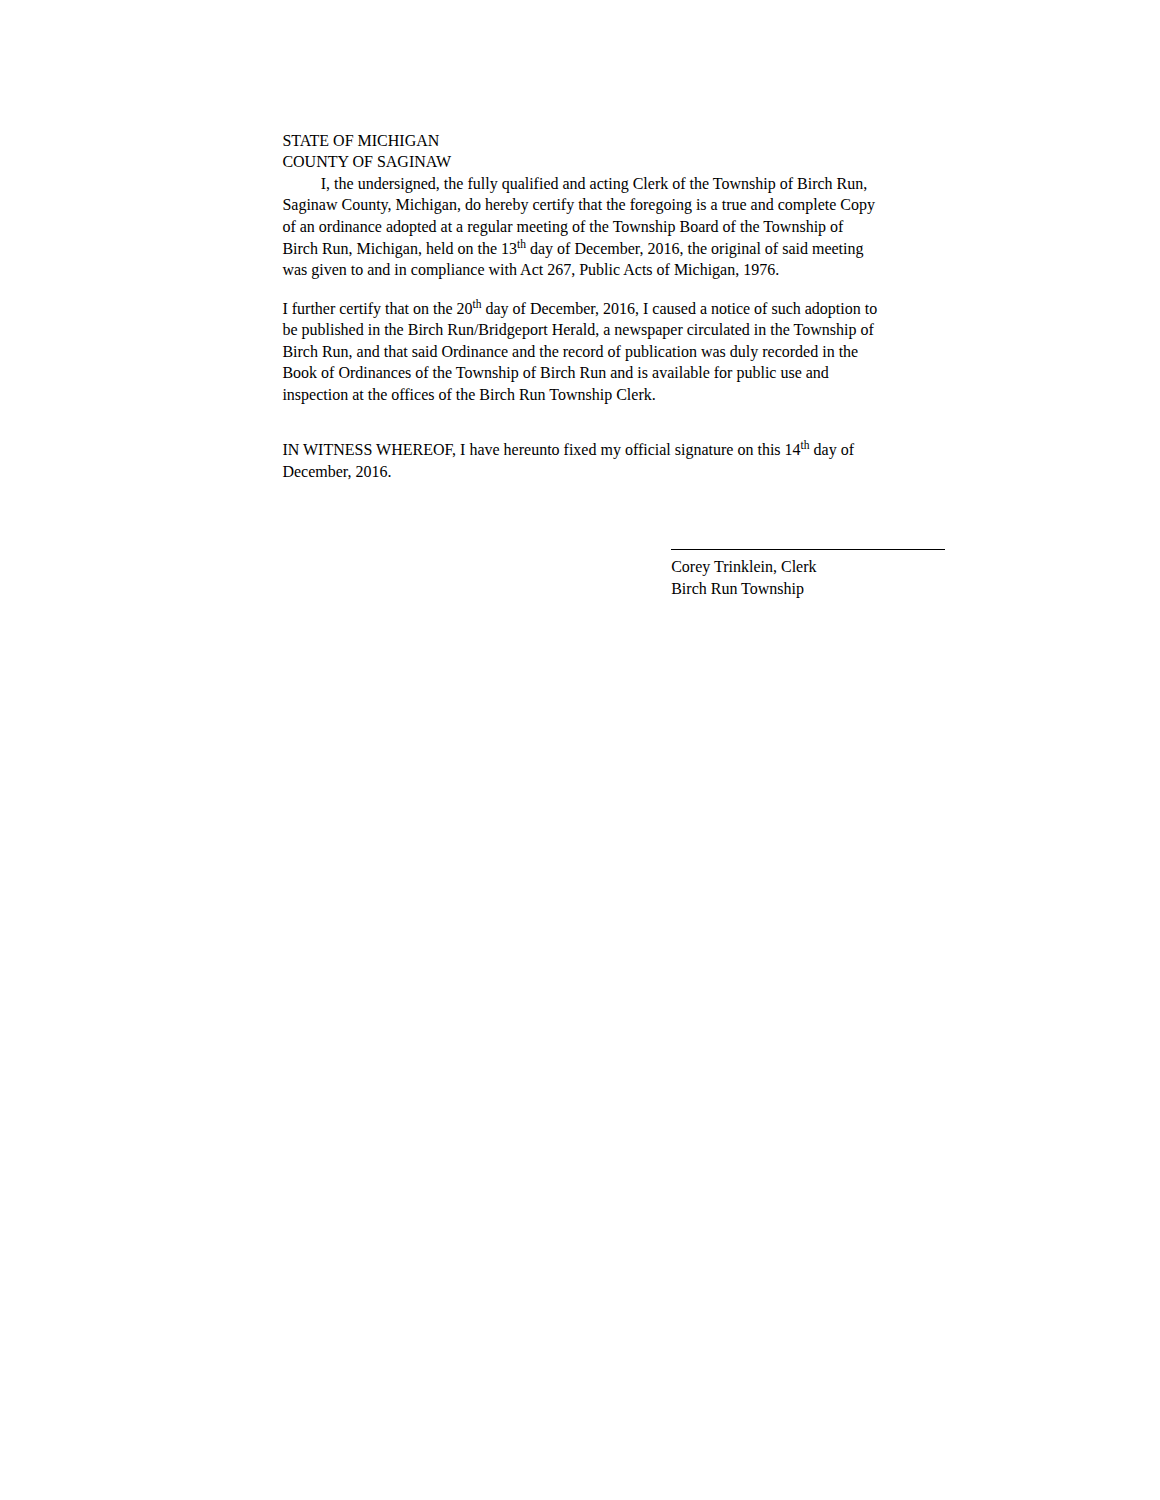STATE OF MICHIGAN
COUNTY OF SAGINAW
I, the undersigned, the fully qualified and acting Clerk of the Township of Birch Run, Saginaw County, Michigan, do hereby certify that the foregoing is a true and complete Copy of an ordinance adopted at a regular meeting of the Township Board of the Township of Birch Run, Michigan, held on the 13th day of December, 2016, the original of said meeting was given to and in compliance with Act 267, Public Acts of Michigan, 1976.
I further certify that on the 20th day of December, 2016, I caused a notice of such adoption to be published in the Birch Run/Bridgeport Herald, a newspaper circulated in the Township of Birch Run, and that said Ordinance and the record of publication was duly recorded in the Book of Ordinances of the Township of Birch Run and is available for public use and inspection at the offices of the Birch Run Township Clerk.
IN WITNESS WHEREOF, I have hereunto fixed my official signature on this 14th day of December, 2016.
Corey Trinklein, Clerk
Birch Run Township